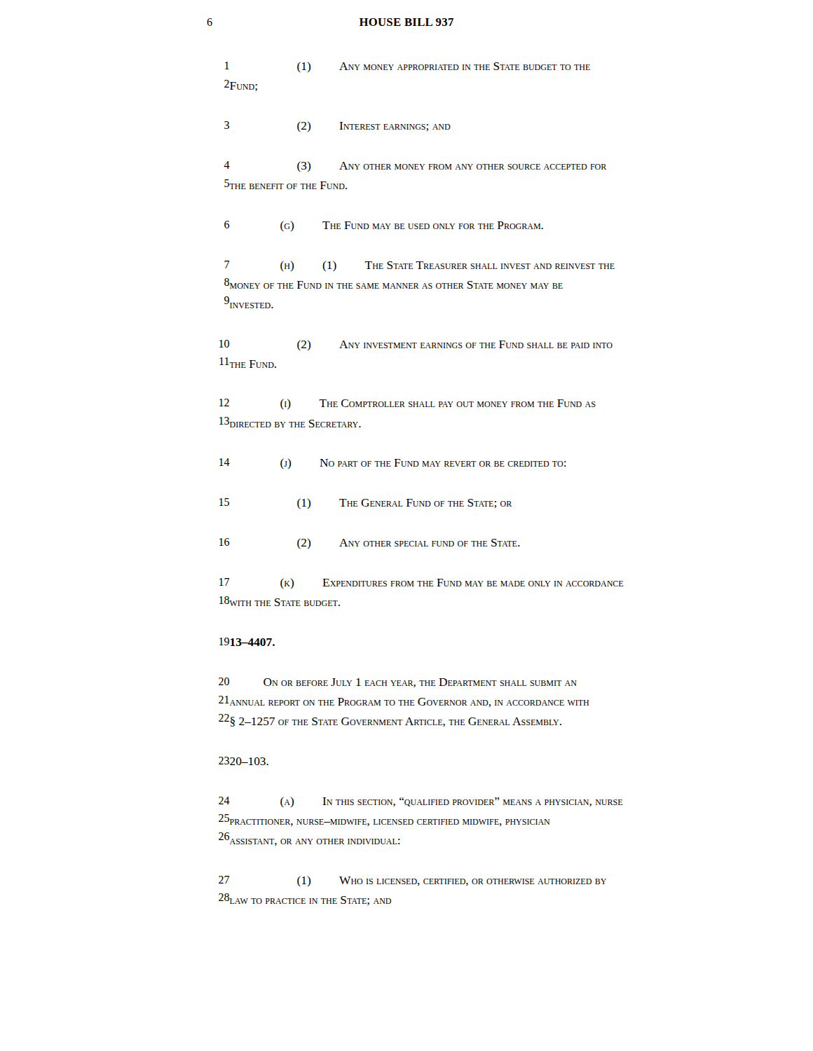6
HOUSE BILL 937
| 1 2 | (1) Any money appropriated in the State budget to the Fund; |
| 3 | (2) Interest earnings; and |
| 4 5 | (3) Any other money from any other source accepted for the benefit of the Fund. |
| 6 | (g) The Fund may be used only for the Program. |
| 7 8 9 | (h) (1) The State Treasurer shall invest and reinvest the money of the Fund in the same manner as other State money may be invested. |
| 10 11 | (2) Any investment earnings of the Fund shall be paid into the Fund. |
| 12 13 | (i) The Comptroller shall pay out money from the Fund as directed by the Secretary. |
| 14 | (j) No part of the Fund may revert or be credited to: |
| 15 | (1) The General Fund of the State; or |
| 16 | (2) Any other special fund of the State. |
| 17 18 | (k) Expenditures from the Fund may be made only in accordance with the State budget. |
| 19 | 13–4407. |
| 20 21 22 | On or before July 1 each year, the Department shall submit an annual report on the Program to the Governor and, in accordance with § 2–1257 of the State Government Article, the General Assembly. |
| 23 | 20–103. |
| 24 25 26 | (a) In this section, “qualified provider” means a physician, nurse practitioner, nurse–midwife, licensed certified midwife, physician assistant, or any other individual: |
| 27 28 | (1) Who is licensed, certified, or otherwise authorized by law to practice in the State; and |